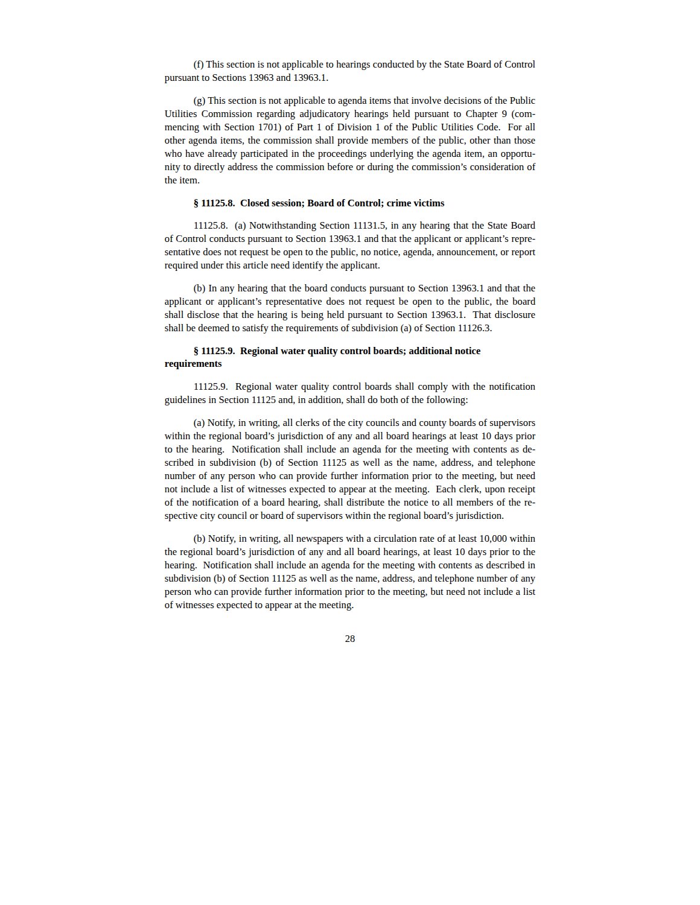(f) This section is not applicable to hearings conducted by the State Board of Control pursuant to Sections 13963 and 13963.1.
(g) This section is not applicable to agenda items that involve decisions of the Public Utilities Commission regarding adjudicatory hearings held pursuant to Chapter 9 (commencing with Section 1701) of Part 1 of Division 1 of the Public Utilities Code. For all other agenda items, the commission shall provide members of the public, other than those who have already participated in the proceedings underlying the agenda item, an opportunity to directly address the commission before or during the commission’s consideration of the item.
§ 11125.8. Closed session; Board of Control; crime victims
11125.8. (a) Notwithstanding Section 11131.5, in any hearing that the State Board of Control conducts pursuant to Section 13963.1 and that the applicant or applicant’s representative does not request be open to the public, no notice, agenda, announcement, or report required under this article need identify the applicant.
(b) In any hearing that the board conducts pursuant to Section 13963.1 and that the applicant or applicant’s representative does not request be open to the public, the board shall disclose that the hearing is being held pursuant to Section 13963.1. That disclosure shall be deemed to satisfy the requirements of subdivision (a) of Section 11126.3.
§ 11125.9. Regional water quality control boards; additional notice requirements
11125.9. Regional water quality control boards shall comply with the notification guidelines in Section 11125 and, in addition, shall do both of the following:
(a) Notify, in writing, all clerks of the city councils and county boards of supervisors within the regional board’s jurisdiction of any and all board hearings at least 10 days prior to the hearing. Notification shall include an agenda for the meeting with contents as described in subdivision (b) of Section 11125 as well as the name, address, and telephone number of any person who can provide further information prior to the meeting, but need not include a list of witnesses expected to appear at the meeting. Each clerk, upon receipt of the notification of a board hearing, shall distribute the notice to all members of the respective city council or board of supervisors within the regional board’s jurisdiction.
(b) Notify, in writing, all newspapers with a circulation rate of at least 10,000 within the regional board’s jurisdiction of any and all board hearings, at least 10 days prior to the hearing. Notification shall include an agenda for the meeting with contents as described in subdivision (b) of Section 11125 as well as the name, address, and telephone number of any person who can provide further information prior to the meeting, but need not include a list of witnesses expected to appear at the meeting.
28